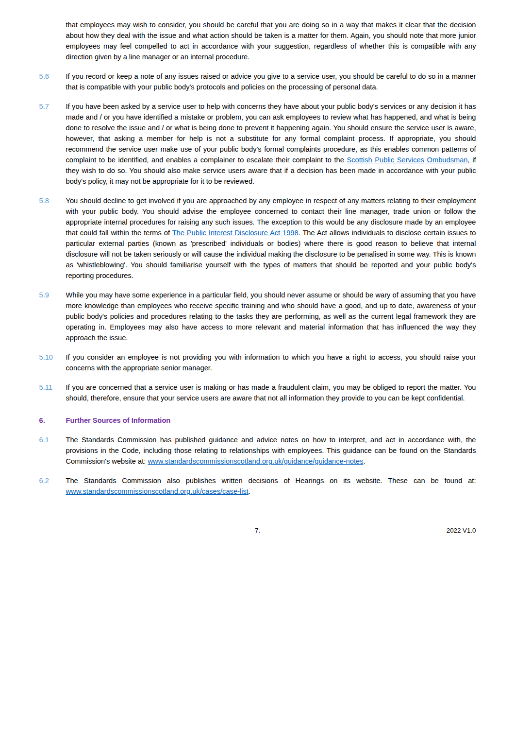that employees may wish to consider, you should be careful that you are doing so in a way that makes it clear that the decision about how they deal with the issue and what action should be taken is a matter for them. Again, you should note that more junior employees may feel compelled to act in accordance with your suggestion, regardless of whether this is compatible with any direction given by a line manager or an internal procedure.
5.6
If you record or keep a note of any issues raised or advice you give to a service user, you should be careful to do so in a manner that is compatible with your public body's protocols and policies on the processing of personal data.
5.7
If you have been asked by a service user to help with concerns they have about your public body's services or any decision it has made and / or you have identified a mistake or problem, you can ask employees to review what has happened, and what is being done to resolve the issue and / or what is being done to prevent it happening again. You should ensure the service user is aware, however, that asking a member for help is not a substitute for any formal complaint process. If appropriate, you should recommend the service user make use of your public body's formal complaints procedure, as this enables common patterns of complaint to be identified, and enables a complainer to escalate their complaint to the Scottish Public Services Ombudsman, if they wish to do so. You should also make service users aware that if a decision has been made in accordance with your public body's policy, it may not be appropriate for it to be reviewed.
5.8
You should decline to get involved if you are approached by any employee in respect of any matters relating to their employment with your public body. You should advise the employee concerned to contact their line manager, trade union or follow the appropriate internal procedures for raising any such issues. The exception to this would be any disclosure made by an employee that could fall within the terms of The Public Interest Disclosure Act 1998. The Act allows individuals to disclose certain issues to particular external parties (known as 'prescribed' individuals or bodies) where there is good reason to believe that internal disclosure will not be taken seriously or will cause the individual making the disclosure to be penalised in some way. This is known as 'whistleblowing'. You should familiarise yourself with the types of matters that should be reported and your public body's reporting procedures.
5.9
While you may have some experience in a particular field, you should never assume or should be wary of assuming that you have more knowledge than employees who receive specific training and who should have a good, and up to date, awareness of your public body's policies and procedures relating to the tasks they are performing, as well as the current legal framework they are operating in. Employees may also have access to more relevant and material information that has influenced the way they approach the issue.
5.10
If you consider an employee is not providing you with information to which you have a right to access, you should raise your concerns with the appropriate senior manager.
5.11
If you are concerned that a service user is making or has made a fraudulent claim, you may be obliged to report the matter. You should, therefore, ensure that your service users are aware that not all information they provide to you can be kept confidential.
6. Further Sources of Information
6.1
The Standards Commission has published guidance and advice notes on how to interpret, and act in accordance with, the provisions in the Code, including those relating to relationships with employees. This guidance can be found on the Standards Commission's website at: www.standardscommissionscotland.org.uk/guidance/guidance-notes.
6.2
The Standards Commission also publishes written decisions of Hearings on its website. These can be found at: www.standardscommissionscotland.org.uk/cases/case-list.
7.
2022 V1.0